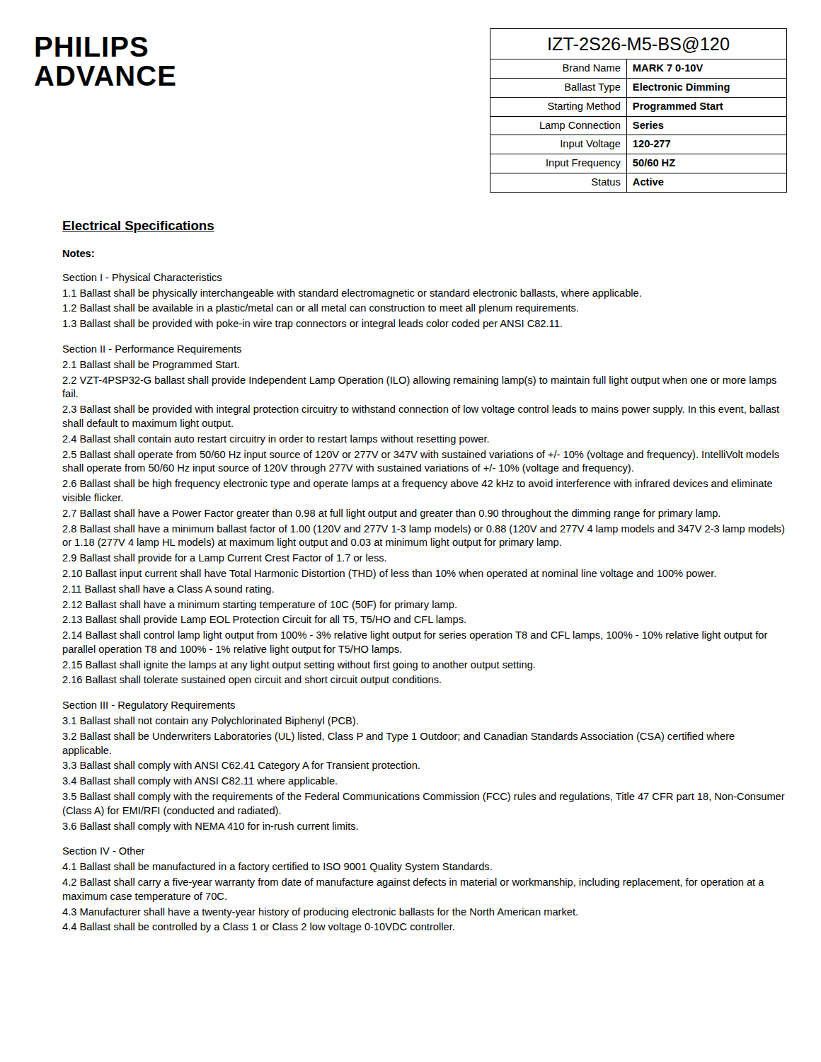PHILIPS
ADVANCE
| IZT-2S26-M5-BS@120 |
| Brand Name | MARK 7 0-10V |
| Ballast Type | Electronic Dimming |
| Starting Method | Programmed Start |
| Lamp Connection | Series |
| Input Voltage | 120-277 |
| Input Frequency | 50/60 HZ |
| Status | Active |
Electrical Specifications
Notes:
Section I - Physical Characteristics
1.1 Ballast shall be physically interchangeable with standard electromagnetic or standard electronic ballasts, where applicable.
1.2 Ballast shall be available in a plastic/metal can or all metal can construction to meet all plenum requirements.
1.3 Ballast shall be provided with poke-in wire trap connectors or integral leads color coded per ANSI C82.11.
Section II - Performance Requirements
2.1 Ballast shall be Programmed Start.
2.2 VZT-4PSP32-G ballast shall provide Independent Lamp Operation (ILO) allowing remaining lamp(s) to maintain full light output when one or more lamps fail.
2.3 Ballast shall be provided with integral protection circuitry to withstand connection of low voltage control leads to mains power supply. In this event, ballast shall default to maximum light output.
2.4 Ballast shall contain auto restart circuitry in order to restart lamps without resetting power.
2.5 Ballast shall operate from 50/60 Hz input source of 120V or 277V or 347V with sustained variations of +/- 10% (voltage and frequency). IntelliVolt models shall operate from 50/60 Hz input source of 120V through 277V with sustained variations of +/- 10% (voltage and frequency).
2.6 Ballast shall be high frequency electronic type and operate lamps at a frequency above 42 kHz to avoid interference with infrared devices and eliminate visible flicker.
2.7 Ballast shall have a Power Factor greater than 0.98 at full light output and greater than 0.90 throughout the dimming range for primary lamp.
2.8 Ballast shall have a minimum ballast factor of 1.00 (120V and 277V 1-3 lamp models) or 0.88 (120V and 277V 4 lamp models and 347V 2-3 lamp models) or 1.18 (277V 4 lamp HL models) at maximum light output and 0.03 at minimum light output for primary lamp.
2.9 Ballast shall provide for a Lamp Current Crest Factor of 1.7 or less.
2.10 Ballast input current shall have Total Harmonic Distortion (THD) of less than 10% when operated at nominal line voltage and 100% power.
2.11 Ballast shall have a Class A sound rating.
2.12 Ballast shall have a minimum starting temperature of 10C (50F) for primary lamp.
2.13 Ballast shall provide Lamp EOL Protection Circuit for all T5, T5/HO and CFL lamps.
2.14 Ballast shall control lamp light output from 100% - 3% relative light output for series operation T8 and CFL lamps, 100% - 10% relative light output for parallel operation T8 and 100% - 1% relative light output for T5/HO lamps.
2.15 Ballast shall ignite the lamps at any light output setting without first going to another output setting.
2.16 Ballast shall tolerate sustained open circuit and short circuit output conditions.
Section III - Regulatory Requirements
3.1 Ballast shall not contain any Polychlorinated Biphenyl (PCB).
3.2 Ballast shall be Underwriters Laboratories (UL) listed, Class P and Type 1 Outdoor; and Canadian Standards Association (CSA) certified where applicable.
3.3 Ballast shall comply with ANSI C62.41 Category A for Transient protection.
3.4 Ballast shall comply with ANSI C82.11 where applicable.
3.5 Ballast shall comply with the requirements of the Federal Communications Commission (FCC) rules and regulations, Title 47 CFR part 18, Non-Consumer (Class A) for EMI/RFI (conducted and radiated).
3.6 Ballast shall comply with NEMA 410 for in-rush current limits.
Section IV - Other
4.1 Ballast shall be manufactured in a factory certified to ISO 9001 Quality System Standards.
4.2 Ballast shall carry a five-year warranty from date of manufacture against defects in material or workmanship, including replacement, for operation at a maximum case temperature of 70C.
4.3 Manufacturer shall have a twenty-year history of producing electronic ballasts for the North American market.
4.4 Ballast shall be controlled by a Class 1 or Class 2 low voltage 0-10VDC controller.